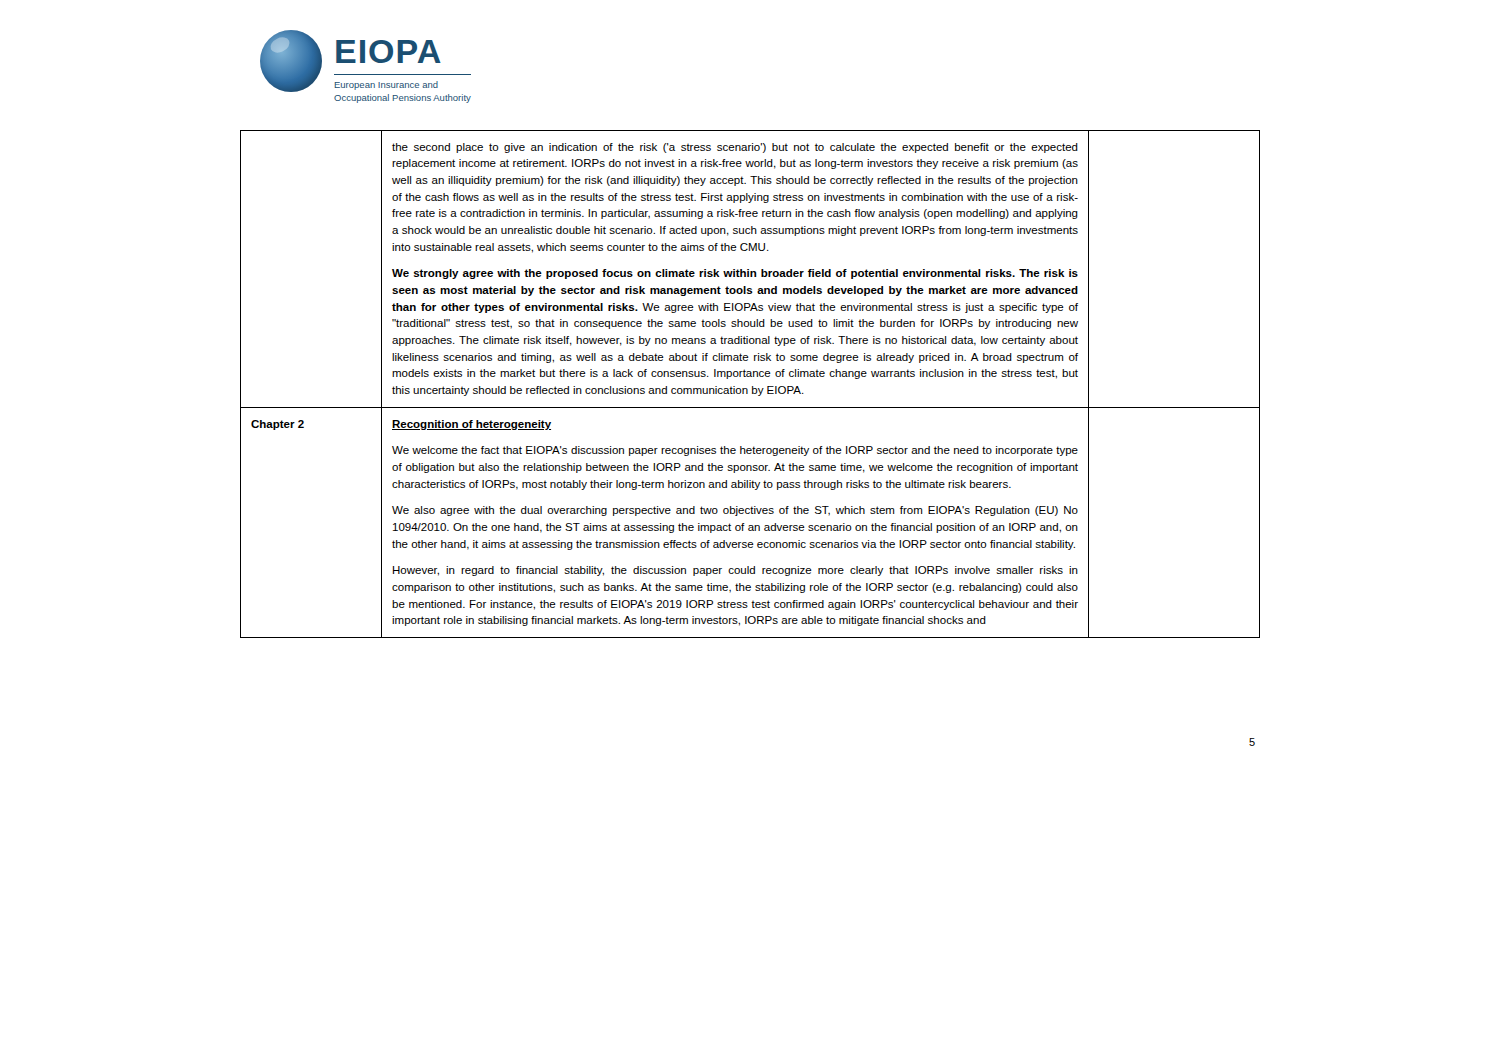EIOPA
European Insurance and
Occupational Pensions Authority
| | the second place to give an indication of the risk ('a stress scenario') but not to calculate the expected benefit or the expected replacement income at retirement. IORPs do not invest in a risk-free world, but as long-term investors they receive a risk premium (as well as an illiquidity premium) for the risk (and illiquidity) they accept. This should be correctly reflected in the results of the projection of the cash flows as well as in the results of the stress test. First applying stress on investments in combination with the use of a risk-free rate is a contradiction in terminis. In particular, assuming a risk-free return in the cash flow analysis (open modelling) and applying a shock would be an unrealistic double hit scenario. If acted upon, such assumptions might prevent IORPs from long-term investments into sustainable real assets, which seems counter to the aims of the CMU. We strongly agree with the proposed focus on climate risk within broader field of potential environmental risks. The risk is seen as most material by the sector and risk management tools and models developed by the market are more advanced than for other types of environmental risks. We agree with EIOPAs view that the environmental stress is just a specific type of "traditional" stress test, so that in consequence the same tools should be used to limit the burden for IORPs by introducing new approaches. The climate risk itself, however, is by no means a traditional type of risk. There is no historical data, low certainty about likeliness scenarios and timing, as well as a debate about if climate risk to some degree is already priced in. A broad spectrum of models exists in the market but there is a lack of consensus. Importance of climate change warrants inclusion in the stress test, but this uncertainty should be reflected in conclusions and communication by EIOPA. | |
| Chapter 2 | Recognition of heterogeneity We welcome the fact that EIOPA's discussion paper recognises the heterogeneity of the IORP sector and the need to incorporate type of obligation but also the relationship between the IORP and the sponsor. At the same time, we welcome the recognition of important characteristics of IORPs, most notably their long-term horizon and ability to pass through risks to the ultimate risk bearers. We also agree with the dual overarching perspective and two objectives of the ST, which stem from EIOPA's Regulation (EU) No 1094/2010. On the one hand, the ST aims at assessing the impact of an adverse scenario on the financial position of an IORP and, on the other hand, it aims at assessing the transmission effects of adverse economic scenarios via the IORP sector onto financial stability. However, in regard to financial stability, the discussion paper could recognize more clearly that IORPs involve smaller risks in comparison to other institutions, such as banks. At the same time, the stabilizing role of the IORP sector (e.g. rebalancing) could also be mentioned. For instance, the results of EIOPA's 2019 IORP stress test confirmed again IORPs' countercyclical behaviour and their important role in stabilising financial markets. As long-term investors, IORPs are able to mitigate financial shocks and | |
5